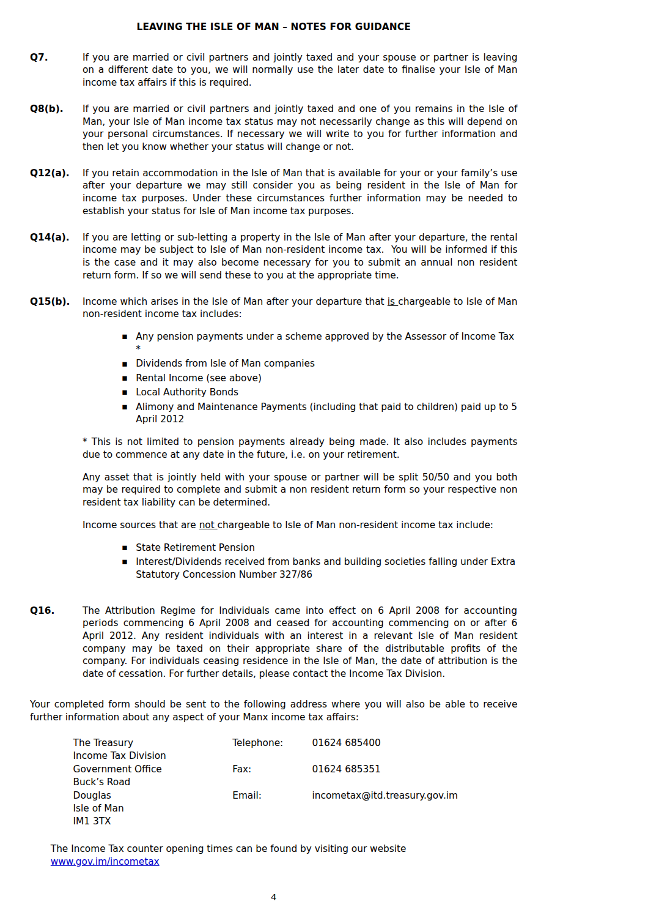LEAVING THE ISLE OF MAN – NOTES FOR GUIDANCE
Q7.
If you are married or civil partners and jointly taxed and your spouse or partner is leaving on a different date to you, we will normally use the later date to finalise your Isle of Man income tax affairs if this is required.
Q8(b).
If you are married or civil partners and jointly taxed and one of you remains in the Isle of Man, your Isle of Man income tax status may not necessarily change as this will depend on your personal circumstances. If necessary we will write to you for further information and then let you know whether your status will change or not.
Q12(a).
If you retain accommodation in the Isle of Man that is available for your or your family’s use after your departure we may still consider you as being resident in the Isle of Man for income tax purposes. Under these circumstances further information may be needed to establish your status for Isle of Man income tax purposes.
Q14(a).
If you are letting or sub-letting a property in the Isle of Man after your departure, the rental income may be subject to Isle of Man non-resident income tax. You will be informed if this is the case and it may also become necessary for you to submit an annual non resident return form. If so we will send these to you at the appropriate time.
Q15(b).
Income which arises in the Isle of Man after your departure that is chargeable to Isle of Man non-resident income tax includes:
Any pension payments under a scheme approved by the Assessor of Income Tax *
Dividends from Isle of Man companies
Rental Income (see above)
Local Authority Bonds
Alimony and Maintenance Payments (including that paid to children) paid up to 5 April 2012
* This is not limited to pension payments already being made. It also includes payments due to commence at any date in the future, i.e. on your retirement.
Any asset that is jointly held with your spouse or partner will be split 50/50 and you both may be required to complete and submit a non resident return form so your respective non resident tax liability can be determined.
Income sources that are not chargeable to Isle of Man non-resident income tax include:
State Retirement Pension
Interest/Dividends received from banks and building societies falling under Extra Statutory Concession Number 327/86
Q16.
The Attribution Regime for Individuals came into effect on 6 April 2008 for accounting periods commencing 6 April 2008 and ceased for accounting commencing on or after 6 April 2012. Any resident individuals with an interest in a relevant Isle of Man resident company may be taxed on their appropriate share of the distributable profits of the company. For individuals ceasing residence in the Isle of Man, the date of attribution is the date of cessation. For further details, please contact the Income Tax Division.
Your completed form should be sent to the following address where you will also be able to receive further information about any aspect of your Manx income tax affairs:
| The Treasury | Telephone: | 01624 685400 |
| Income Tax Division | | |
| Government Office | Fax: | 01624 685351 |
| Buck’s Road | | |
| Douglas | Email: | incometax@itd.treasury.gov.im |
| Isle of Man | | |
| IM1 3TX | | |
The Income Tax counter opening times can be found by visiting our website www.gov.im/incometax
4